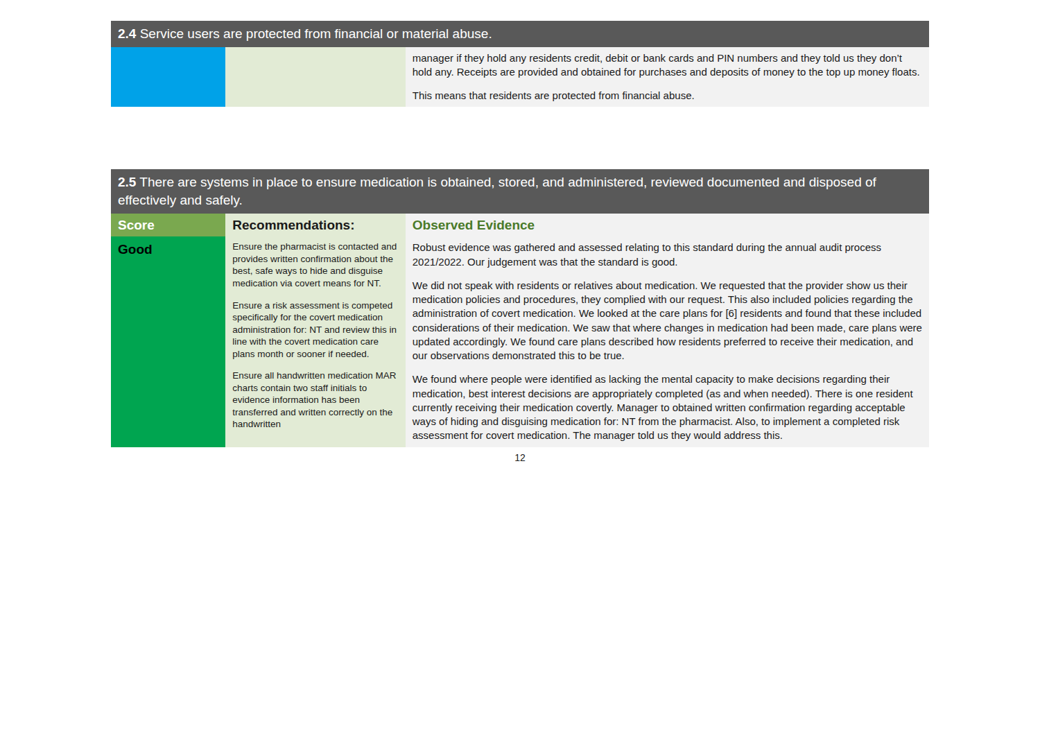2.4 Service users are protected from financial or material abuse.
| | | manager if they hold any residents credit, debit or bank cards and PIN numbers and they told us they don’t hold any. Receipts are provided and obtained for purchases and deposits of money to the top up money floats. This means that residents are protected from financial abuse. |
2.5 There are systems in place to ensure medication is obtained, stored, and administered, reviewed documented and disposed of effectively and safely.
| Score | Recommendations: | Observed Evidence |
| Good | Ensure the pharmacist is contacted and provides written confirmation about the best, safe ways to hide and disguise medication via covert means for NT. Ensure a risk assessment is competed specifically for the covert medication administration for: NT and review this in line with the covert medication care plans month or sooner if needed. Ensure all handwritten medication MAR charts contain two staff initials to evidence information has been transferred and written correctly on the handwritten | Robust evidence was gathered and assessed relating to this standard during the annual audit process 2021/2022. Our judgement was that the standard is good. We did not speak with residents or relatives about medication. We requested that the provider show us their medication policies and procedures, they complied with our request. This also included policies regarding the administration of covert medication. We looked at the care plans for [6] residents and found that these included considerations of their medication. We saw that where changes in medication had been made, care plans were updated accordingly. We found care plans described how residents preferred to receive their medication, and our observations demonstrated this to be true. We found where people were identified as lacking the mental capacity to make decisions regarding their medication, best interest decisions are appropriately completed (as and when needed). There is one resident currently receiving their medication covertly. Manager to obtained written confirmation regarding acceptable ways of hiding and disguising medication for: NT from the pharmacist. Also, to implement a completed risk assessment for covert medication. The manager told us they would address this. |
12